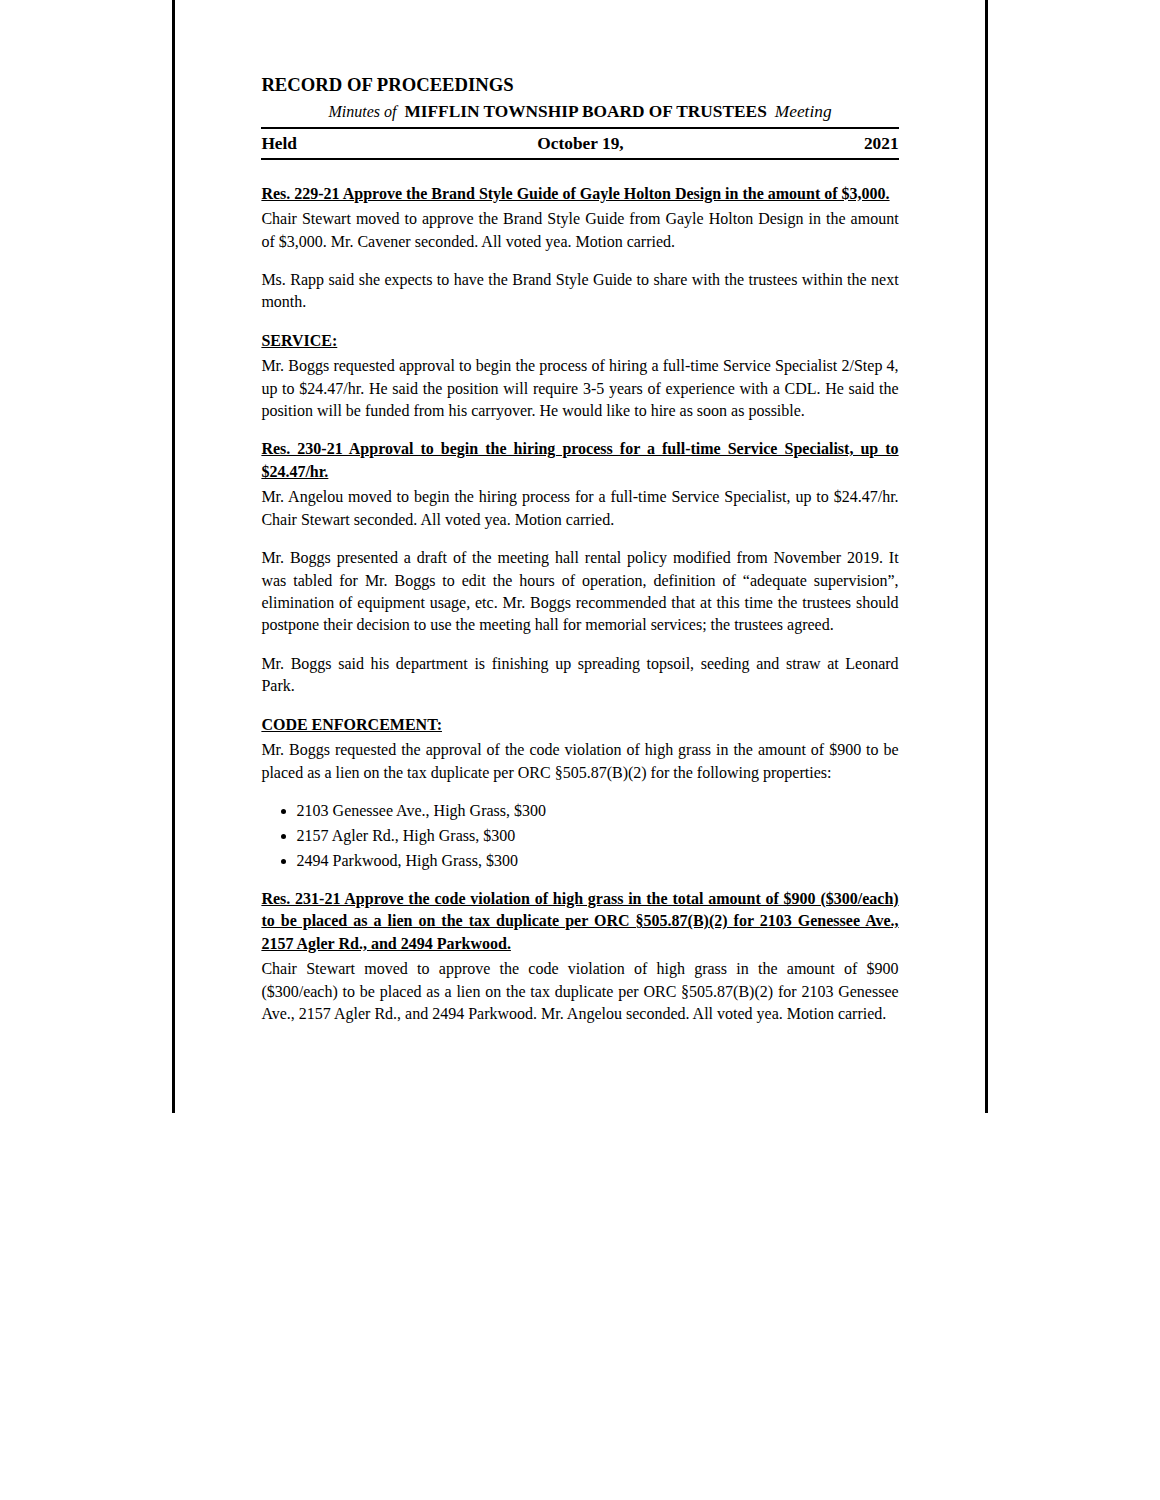RECORD OF PROCEEDINGS
Minutes of MIFFLIN TOWNSHIP BOARD OF TRUSTEES Meeting
Held October 19, 2021
Res. 229-21 Approve the Brand Style Guide of Gayle Holton Design in the amount of $3,000.
Chair Stewart moved to approve the Brand Style Guide from Gayle Holton Design in the amount of $3,000. Mr. Cavener seconded. All voted yea. Motion carried.
Ms. Rapp said she expects to have the Brand Style Guide to share with the trustees within the next month.
SERVICE:
Mr. Boggs requested approval to begin the process of hiring a full-time Service Specialist 2/Step 4, up to $24.47/hr. He said the position will require 3-5 years of experience with a CDL. He said the position will be funded from his carryover. He would like to hire as soon as possible.
Res. 230-21 Approval to begin the hiring process for a full-time Service Specialist, up to $24.47/hr.
Mr. Angelou moved to begin the hiring process for a full-time Service Specialist, up to $24.47/hr. Chair Stewart seconded. All voted yea. Motion carried.
Mr. Boggs presented a draft of the meeting hall rental policy modified from November 2019. It was tabled for Mr. Boggs to edit the hours of operation, definition of “adequate supervision”, elimination of equipment usage, etc. Mr. Boggs recommended that at this time the trustees should postpone their decision to use the meeting hall for memorial services; the trustees agreed.
Mr. Boggs said his department is finishing up spreading topsoil, seeding and straw at Leonard Park.
CODE ENFORCEMENT:
Mr. Boggs requested the approval of the code violation of high grass in the amount of $900 to be placed as a lien on the tax duplicate per ORC §505.87(B)(2) for the following properties:
2103 Genessee Ave., High Grass, $300
2157 Agler Rd., High Grass, $300
2494 Parkwood, High Grass, $300
Res. 231-21 Approve the code violation of high grass in the total amount of $900 ($300/each) to be placed as a lien on the tax duplicate per ORC §505.87(B)(2) for 2103 Genessee Ave., 2157 Agler Rd., and 2494 Parkwood.
Chair Stewart moved to approve the code violation of high grass in the amount of $900 ($300/each) to be placed as a lien on the tax duplicate per ORC §505.87(B)(2) for 2103 Genessee Ave., 2157 Agler Rd., and 2494 Parkwood. Mr. Angelou seconded. All voted yea. Motion carried.